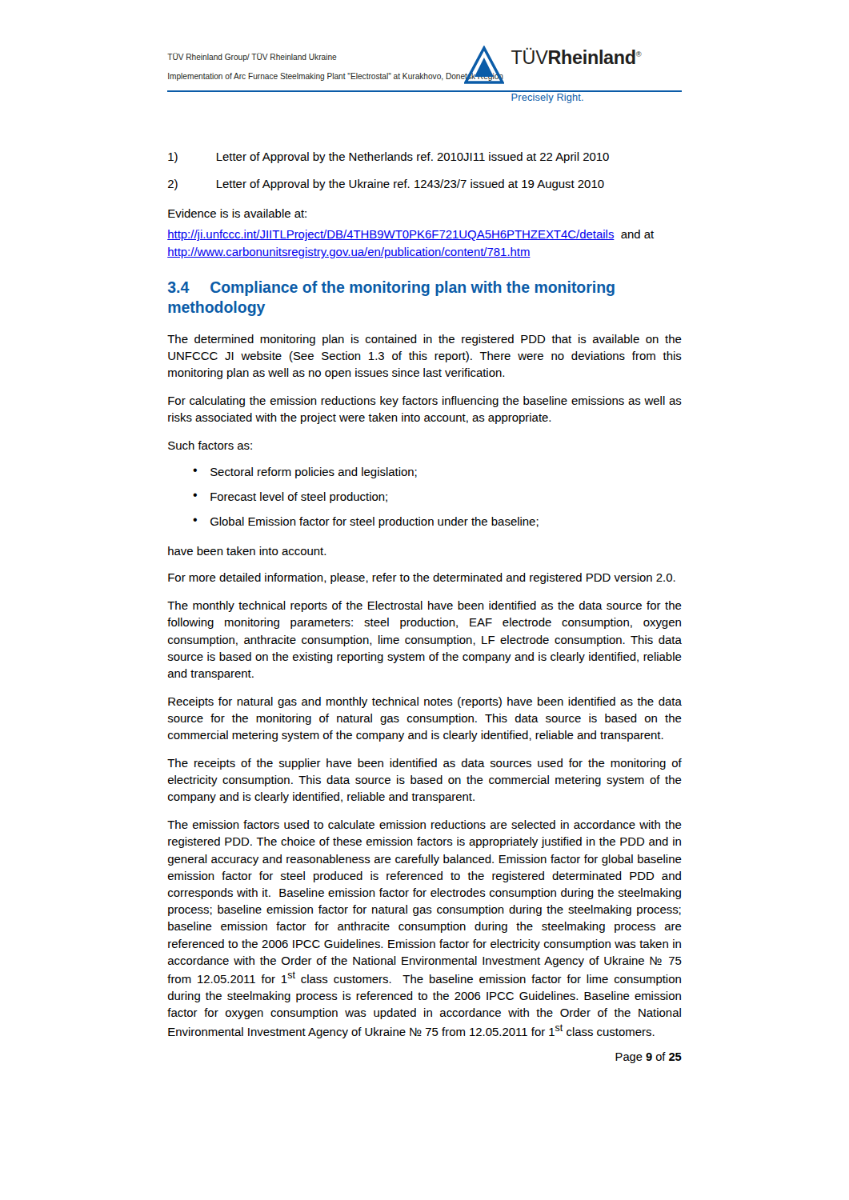TÜV Rheinland Group/ TÜV Rheinland Ukraine
Implementation of Arc Furnace Steelmaking Plant "Electrostal" at Kurakhovo, Donetsk Region
TÜVRheinland®
Precisely Right.
1)
Letter of Approval by the Netherlands ref. 2010JI11 issued at 22 April 2010
2)
Letter of Approval by the Ukraine ref. 1243/23/7 issued at 19 August 2010
Evidence is is available at:
http://ji.unfccc.int/JIITLProject/DB/4THB9WT0PK6F721UQA5H6PTHZEXT4C/details and at
http://www.carbonunitsregistry.gov.ua/en/publication/content/781.htm
3.4 Compliance of the monitoring plan with the monitoring methodology
The determined monitoring plan is contained in the registered PDD that is available on the UNFCCC JI website (See Section 1.3 of this report). There were no deviations from this monitoring plan as well as no open issues since last verification.
For calculating the emission reductions key factors influencing the baseline emissions as well as risks associated with the project were taken into account, as appropriate.
Such factors as:
Sectoral reform policies and legislation;
Forecast level of steel production;
Global Emission factor for steel production under the baseline;
have been taken into account.
For more detailed information, please, refer to the determinated and registered PDD version 2.0.
The monthly technical reports of the Electrostal have been identified as the data source for the following monitoring parameters: steel production, EAF electrode consumption, oxygen consumption, anthracite consumption, lime consumption, LF electrode consumption. This data source is based on the existing reporting system of the company and is clearly identified, reliable and transparent.
Receipts for natural gas and monthly technical notes (reports) have been identified as the data source for the monitoring of natural gas consumption. This data source is based on the commercial metering system of the company and is clearly identified, reliable and transparent.
The receipts of the supplier have been identified as data sources used for the monitoring of electricity consumption. This data source is based on the commercial metering system of the company and is clearly identified, reliable and transparent.
The emission factors used to calculate emission reductions are selected in accordance with the registered PDD. The choice of these emission factors is appropriately justified in the PDD and in general accuracy and reasonableness are carefully balanced. Emission factor for global baseline emission factor for steel produced is referenced to the registered determinated PDD and corresponds with it. Baseline emission factor for electrodes consumption during the steelmaking process; baseline emission factor for natural gas consumption during the steelmaking process; baseline emission factor for anthracite consumption during the steelmaking process are referenced to the 2006 IPCC Guidelines. Emission factor for electricity consumption was taken in accordance with the Order of the National Environmental Investment Agency of Ukraine № 75 from 12.05.2011 for 1st class customers. The baseline emission factor for lime consumption during the steelmaking process is referenced to the 2006 IPCC Guidelines. Baseline emission factor for oxygen consumption was updated in accordance with the Order of the National Environmental Investment Agency of Ukraine № 75 from 12.05.2011 for 1st class customers.
Page 9 of 25